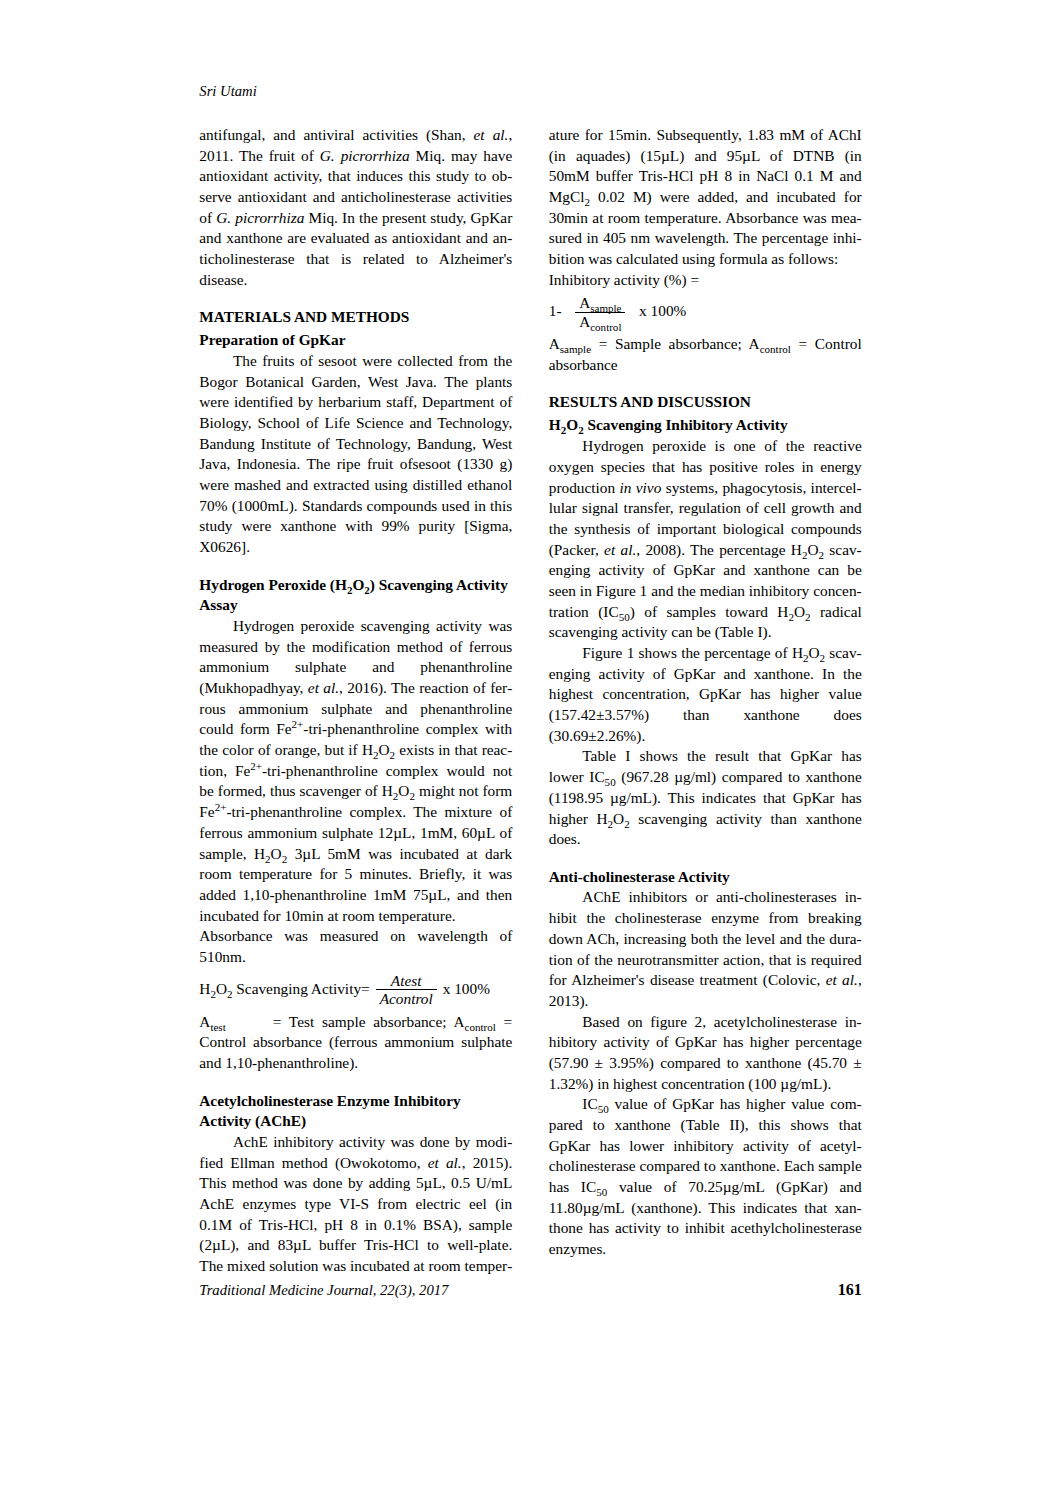Sri Utami
antifungal, and antiviral activities (Shan, et al., 2011. The fruit of G. picrorrhiza Miq. may have antioxidant activity, that induces this study to observe antioxidant and anticholinesterase activities of G. picrorrhiza Miq. In the present study, GpKar and xanthone are evaluated as antioxidant and anticholinesterase that is related to Alzheimer's disease.
MATERIALS AND METHODS
Preparation of GpKar
The fruits of sesoot were collected from the Bogor Botanical Garden, West Java. The plants were identified by herbarium staff, Department of Biology, School of Life Science and Technology, Bandung Institute of Technology, Bandung, West Java, Indonesia. The ripe fruit ofsesoot (1330 g) were mashed and extracted using distilled ethanol 70% (1000mL). Standards compounds used in this study were xanthone with 99% purity [Sigma, X0626].
Hydrogen Peroxide (H2O2) Scavenging Activity Assay
Hydrogen peroxide scavenging activity was measured by the modification method of ferrous ammonium sulphate and phenanthroline (Mukhopadhyay, et al., 2016). The reaction of ferrous ammonium sulphate and phenanthroline could form Fe2+-tri-phenanthroline complex with the color of orange, but if H2O2 exists in that reaction, Fe2+-tri-phenanthroline complex would not be formed, thus scavenger of H2O2 might not form Fe2+-tri-phenanthroline complex. The mixture of ferrous ammonium sulphate 12µL, 1mM, 60µL of sample, H2O2 3µL 5mM was incubated at dark room temperature for 5 minutes. Briefly, it was added 1,10-phenanthroline 1mM 75µL, and then incubated for 10min at room temperature.
Absorbance was measured on wavelength of 510nm.
H2O2 Scavenging Activity= Atest Acontrol x 100%
Atest = Test sample absorbance; Acontrol = Control absorbance (ferrous ammonium sulphate and 1,10-phenanthroline).
Acetylcholinesterase Enzyme Inhibitory Activity (AChE)
AchE inhibitory activity was done by modified Ellman method (Owokotomo, et al., 2015). This method was done by adding 5µL, 0.5 U/mL AchE enzymes type VI-S from electric eel (in 0.1M of Tris-HCl, pH 8 in 0.1% BSA), sample (2µL), and 83µL buffer Tris-HCl to well-plate. The mixed solution was incubated at room temperature for 15min. Subsequently, 1.83 mM of AChI (in aquades) (15µL) and 95µL of DTNB (in 50mM buffer Tris-HCl pH 8 in NaCl 0.1 M and MgCl2 0.02 M) were added, and incubated for 30min at room temperature. Absorbance was measured in 405 nm wavelength. The percentage inhibition was calculated using formula as follows:
Inhibitory activity (%) =
1- Asample Acontrol x 100%
Asample = Sample absorbance; Acontrol = Control absorbance
RESULTS AND DISCUSSION
H2O2 Scavenging Inhibitory Activity
Hydrogen peroxide is one of the reactive oxygen species that has positive roles in energy production in vivo systems, phagocytosis, intercellular signal transfer, regulation of cell growth and the synthesis of important biological compounds (Packer, et al., 2008). The percentage H2O2 scavenging activity of GpKar and xanthone can be seen in Figure 1 and the median inhibitory concentration (IC50) of samples toward H2O2 radical scavenging activity can be (Table I).
Figure 1 shows the percentage of H2O2 scavenging activity of GpKar and xanthone. In the highest concentration, GpKar has higher value (157.42±3.57%) than xanthone does (30.69±2.26%).
Table I shows the result that GpKar has lower IC50 (967.28 µg/ml) compared to xanthone (1198.95 µg/mL). This indicates that GpKar has higher H2O2 scavenging activity than xanthone does.
Anti-cholinesterase Activity
AChE inhibitors or anti-cholinesterases inhibit the cholinesterase enzyme from breaking down ACh, increasing both the level and the duration of the neurotransmitter action, that is required for Alzheimer's disease treatment (Colovic, et al., 2013).
Based on figure 2, acetylcholinesterase inhibitory activity of GpKar has higher percentage (57.90 ± 3.95%) compared to xanthone (45.70 ± 1.32%) in highest concentration (100 µg/mL).
IC50 value of GpKar has higher value compared to xanthone (Table II), this shows that GpKar has lower inhibitory activity of acetylcholinesterase compared to xanthone. Each sample has IC50 value of 70.25µg/mL (GpKar) and 11.80µg/mL (xanthone). This indicates that xanthone has activity to inhibit acethylcholinesterase enzymes.
Traditional Medicine Journal, 22(3), 2017 161